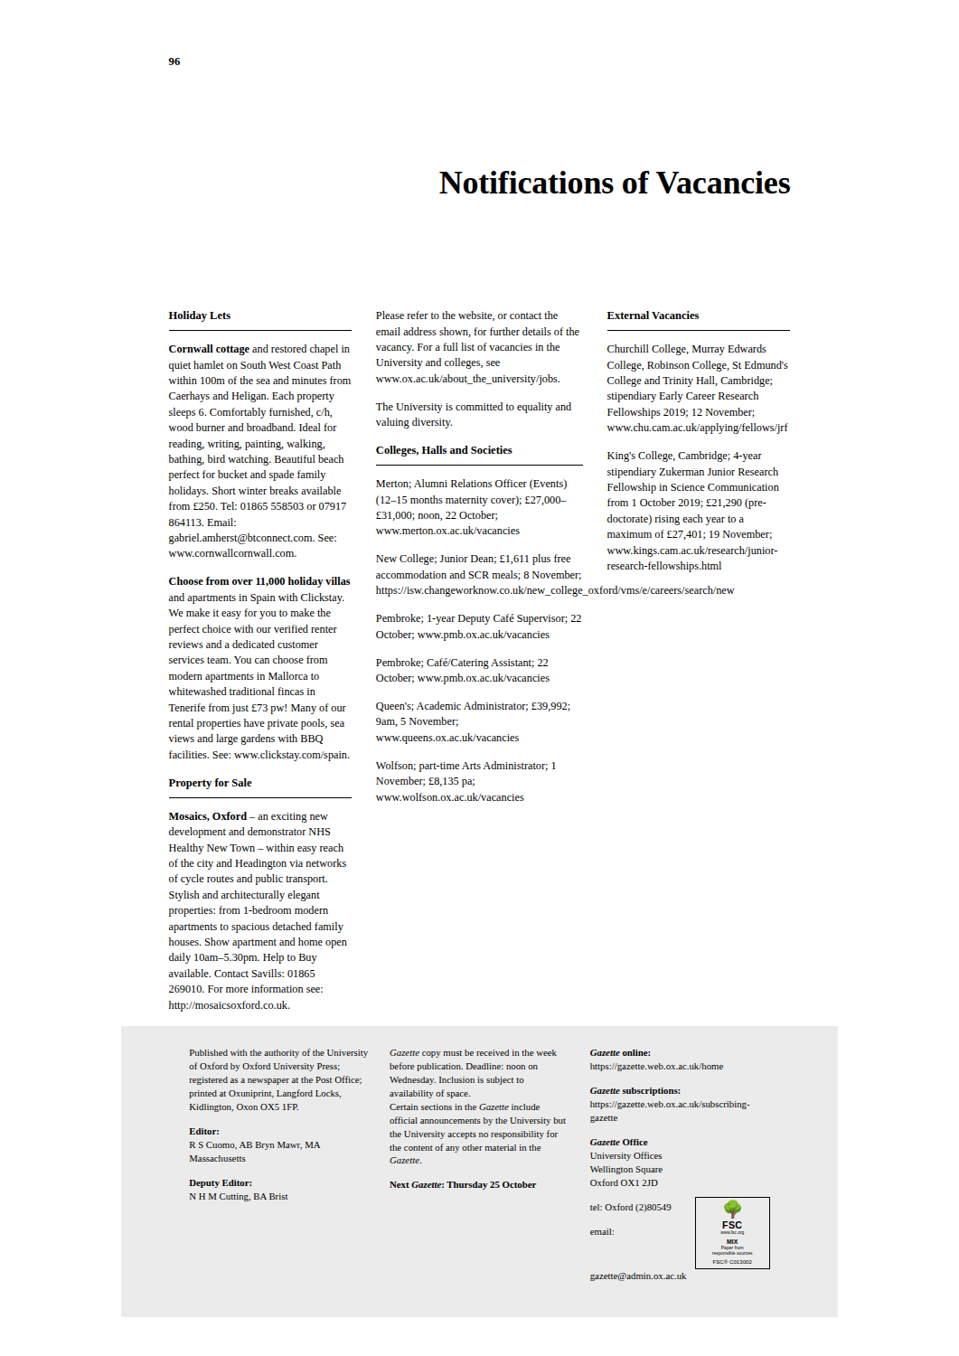96
Notifications of Vacancies
Holiday Lets
Cornwall cottage and restored chapel in quiet hamlet on South West Coast Path within 100m of the sea and minutes from Caerhays and Heligan. Each property sleeps 6. Comfortably furnished, c/h, wood burner and broadband. Ideal for reading, writing, painting, walking, bathing, bird watching. Beautiful beach perfect for bucket and spade family holidays. Short winter breaks available from £250. Tel: 01865 558503 or 07917 864113. Email: gabriel.amherst@btconnect.com. See: www.cornwallcornwall.com.
Choose from over 11,000 holiday villas and apartments in Spain with Clickstay. We make it easy for you to make the perfect choice with our verified renter reviews and a dedicated customer services team. You can choose from modern apartments in Mallorca to whitewashed traditional fincas in Tenerife from just £73 pw! Many of our rental properties have private pools, sea views and large gardens with BBQ facilities. See: www.clickstay.com/spain.
Property for Sale
Mosaics, Oxford – an exciting new development and demonstrator NHS Healthy New Town – within easy reach of the city and Headington via networks of cycle routes and public transport. Stylish and architecturally elegant properties: from 1-bedroom modern apartments to spacious detached family houses. Show apartment and home open daily 10am–5.30pm. Help to Buy available. Contact Savills: 01865 269010. For more information see: http://mosaicsoxford.co.uk.
Please refer to the website, or contact the email address shown, for further details of the vacancy. For a full list of vacancies in the University and colleges, see www.ox.ac.uk/about_the_university/jobs.
The University is committed to equality and valuing diversity.
Colleges, Halls and Societies
Merton; Alumni Relations Officer (Events) (12–15 months maternity cover); £27,000–£31,000; noon, 22 October; www.merton.ox.ac.uk/vacancies
New College; Junior Dean; £1,611 plus free accommodation and SCR meals; 8 November; https://isw.changeworknow.co.uk/new_college_oxford/vms/e/careers/search/new
Pembroke; 1-year Deputy Café Supervisor; 22 October; www.pmb.ox.ac.uk/vacancies
Pembroke; Café/Catering Assistant; 22 October; www.pmb.ox.ac.uk/vacancies
Queen's; Academic Administrator; £39,992; 9am, 5 November; www.queens.ox.ac.uk/vacancies
Wolfson; part-time Arts Administrator; 1 November; £8,135 pa; www.wolfson.ox.ac.uk/vacancies
External Vacancies
Churchill College, Murray Edwards College, Robinson College, St Edmund's College and Trinity Hall, Cambridge; stipendiary Early Career Research Fellowships 2019; 12 November; www.chu.cam.ac.uk/applying/fellows/jrf
King's College, Cambridge; 4-year stipendiary Zukerman Junior Research Fellowship in Science Communication from 1 October 2019; £21,290 (pre-doctorate) rising each year to a maximum of £27,401; 19 November; www.kings.cam.ac.uk/research/junior-research-fellowships.html
Published with the authority of the University of Oxford by Oxford University Press; registered as a newspaper at the Post Office; printed at Oxuniprint, Langford Locks, Kidlington, Oxon OX5 1FP.
Editor:
R S Cuomo, AB Bryn Mawr, MA Massachusetts
Deputy Editor:
N H M Cutting, BA Brist
Gazette copy must be received in the week before publication. Deadline: noon on Wednesday. Inclusion is subject to availability of space.
Certain sections in the Gazette include official announcements by the University but the University accepts no responsibility for the content of any other material in the Gazette.
Next Gazette: Thursday 25 October
Gazette online: https://gazette.web.ox.ac.uk/home
Gazette subscriptions: https://gazette.web.ox.ac.uk/subscribing-gazette
Gazette Office
University Offices
Wellington Square
Oxford OX1 2JD
🌳
FSC
www.fsc.org
MIX
Paper from
responsible sources
FSC® C013002
tel: Oxford (2)80549
email: gazette@admin.ox.ac.uk